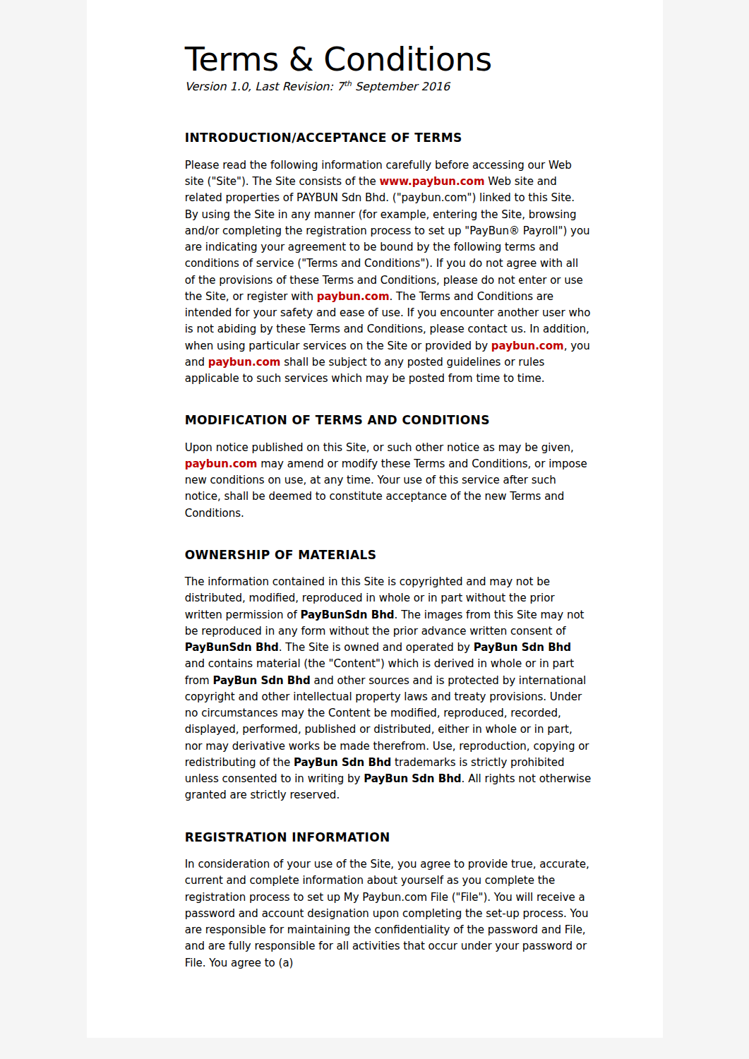Terms & Conditions
Version 1.0, Last Revision: 7th September 2016
INTRODUCTION/ACCEPTANCE OF TERMS
Please read the following information carefully before accessing our Web site ("Site"). The Site consists of the www.paybun.com Web site and related properties of PAYBUN Sdn Bhd. ("paybun.com") linked to this Site. By using the Site in any manner (for example, entering the Site, browsing and/or completing the registration process to set up "PayBun® Payroll") you are indicating your agreement to be bound by the following terms and conditions of service ("Terms and Conditions"). If you do not agree with all of the provisions of these Terms and Conditions, please do not enter or use the Site, or register with paybun.com. The Terms and Conditions are intended for your safety and ease of use. If you encounter another user who is not abiding by these Terms and Conditions, please contact us. In addition, when using particular services on the Site or provided by paybun.com, you and paybun.com shall be subject to any posted guidelines or rules applicable to such services which may be posted from time to time.
MODIFICATION OF TERMS AND CONDITIONS
Upon notice published on this Site, or such other notice as may be given, paybun.com may amend or modify these Terms and Conditions, or impose new conditions on use, at any time. Your use of this service after such notice, shall be deemed to constitute acceptance of the new Terms and Conditions.
OWNERSHIP OF MATERIALS
The information contained in this Site is copyrighted and may not be distributed, modified, reproduced in whole or in part without the prior written permission of PayBunSdn Bhd. The images from this Site may not be reproduced in any form without the prior advance written consent of PayBunSdn Bhd. The Site is owned and operated by PayBun Sdn Bhd and contains material (the "Content") which is derived in whole or in part from PayBun Sdn Bhd and other sources and is protected by international copyright and other intellectual property laws and treaty provisions. Under no circumstances may the Content be modified, reproduced, recorded, displayed, performed, published or distributed, either in whole or in part, nor may derivative works be made therefrom. Use, reproduction, copying or redistributing of the PayBun Sdn Bhd trademarks is strictly prohibited unless consented to in writing by PayBun Sdn Bhd. All rights not otherwise granted are strictly reserved.
REGISTRATION INFORMATION
In consideration of your use of the Site, you agree to provide true, accurate, current and complete information about yourself as you complete the registration process to set up My Paybun.com File ("File"). You will receive a password and account designation upon completing the set-up process. You are responsible for maintaining the confidentiality of the password and File, and are fully responsible for all activities that occur under your password or File. You agree to (a)